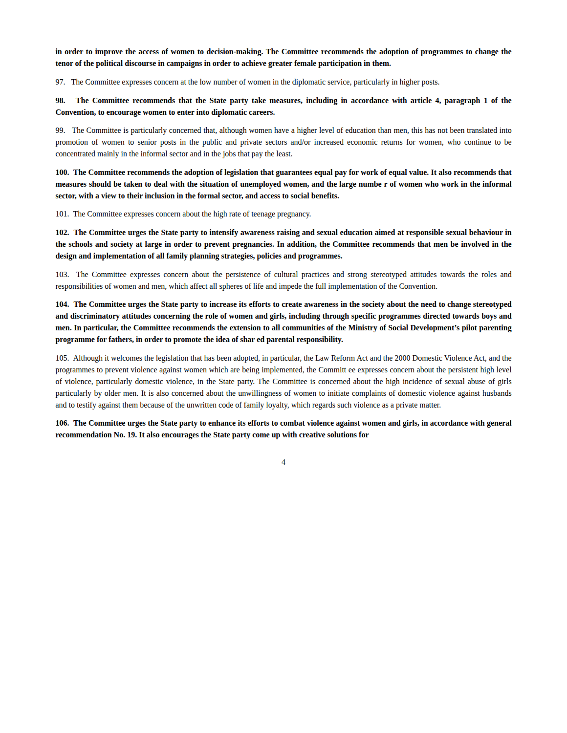in order to improve the access of women to decision-making. The Committee recommends the adoption of programmes to change the tenor of the political discourse in campaigns in order to achieve greater female participation in them.
97. The Committee expresses concern at the low number of women in the diplomatic service, particularly in higher posts.
98. The Committee recommends that the State party take measures, including in accordance with article 4, paragraph 1 of the Convention, to encourage women to enter into diplomatic careers.
99. The Committee is particularly concerned that, although women have a higher level of education than men, this has not been translated into promotion of women to senior posts in the public and private sectors and/or increased economic returns for women, who continue to be concentrated mainly in the informal sector and in the jobs that pay the least.
100. The Committee recommends the adoption of legislation that guarantees equal pay for work of equal value. It also recommends that measures should be taken to deal with the situation of unemployed women, and the large numbe r of women who work in the informal sector, with a view to their inclusion in the formal sector, and access to social benefits.
101. The Committee expresses concern about the high rate of teenage pregnancy.
102. The Committee urges the State party to intensify awareness raising and sexual education aimed at responsible sexual behaviour in the schools and society at large in order to prevent pregnancies. In addition, the Committee recommends that men be involved in the design and implementation of all family planning strategies, policies and programmes.
103. The Committee expresses concern about the persistence of cultural practices and strong stereotyped attitudes towards the roles and responsibilities of women and men, which affect all spheres of life and impede the full implementation of the Convention.
104. The Committee urges the State party to increase its efforts to create awareness in the society about the need to change stereotyped and discriminatory attitudes concerning the role of women and girls, including through specific programmes directed towards boys and men. In particular, the Committee recommends the extension to all communities of the Ministry of Social Development’s pilot parenting programme for fathers, in order to promote the idea of shar ed parental responsibility.
105. Although it welcomes the legislation that has been adopted, in particular, the Law Reform Act and the 2000 Domestic Violence Act, and the programmes to prevent violence against women which are being implemented, the Committ ee expresses concern about the persistent high level of violence, particularly domestic violence, in the State party. The Committee is concerned about the high incidence of sexual abuse of girls particularly by older men. It is also concerned about the unwillingness of women to initiate complaints of domestic violence against husbands and to testify against them because of the unwritten code of family loyalty, which regards such violence as a private matter.
106. The Committee urges the State party to enhance its efforts to combat violence against women and girls, in accordance with general recommendation No. 19. It also encourages the State party come up with creative solutions for
4